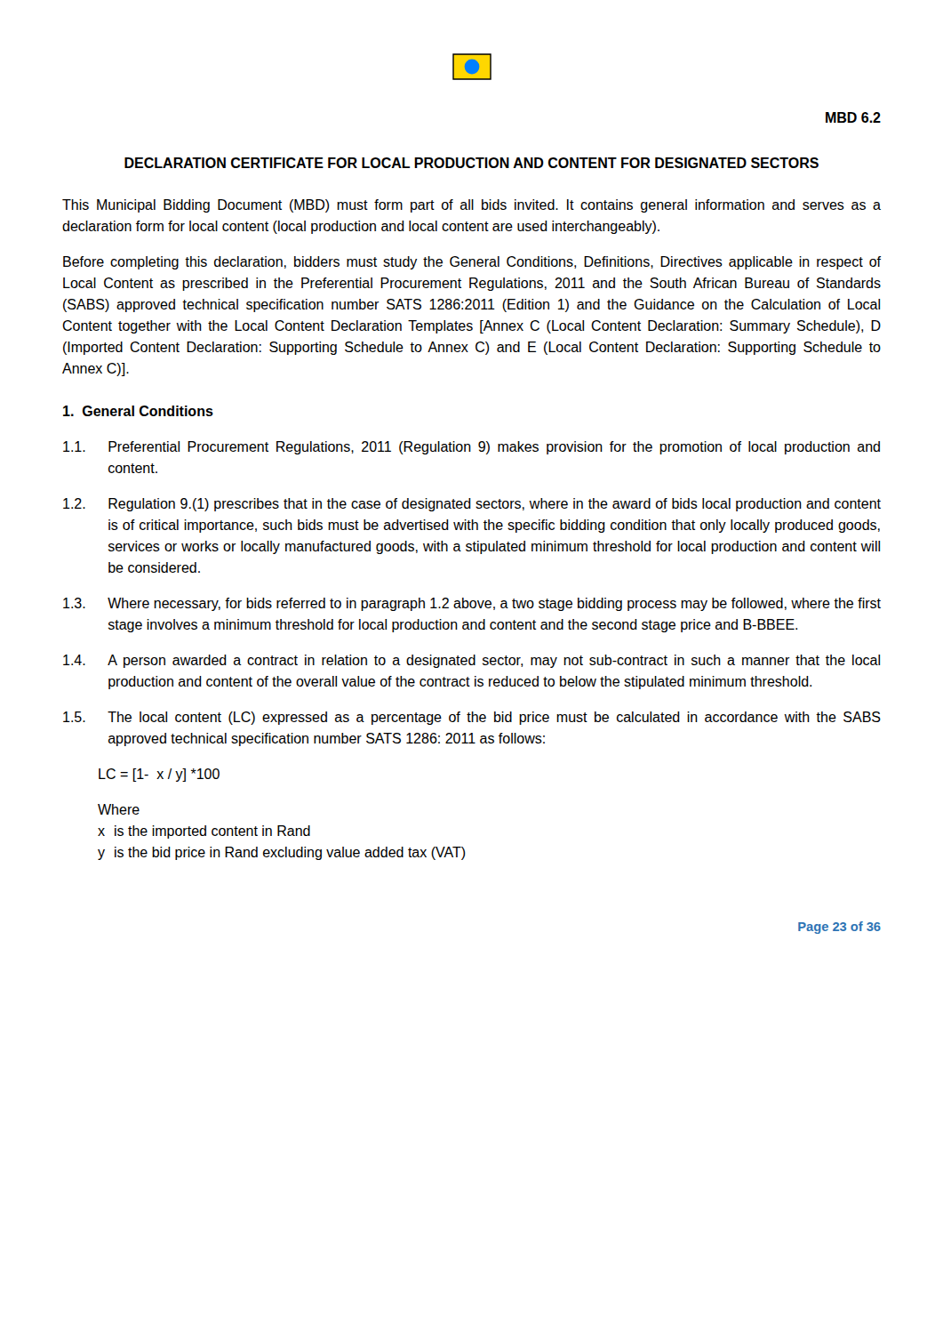MBD 6.2
Declaration Certificate for Local Production and Content for Designated Sectors
This Municipal Bidding Document (MBD) must form part of all bids invited. It contains general information and serves as a declaration form for local content (local production and local content are used interchangeably).
Before completing this declaration, bidders must study the General Conditions, Definitions, Directives applicable in respect of Local Content as prescribed in the Preferential Procurement Regulations, 2011 and the South African Bureau of Standards (SABS) approved technical specification number SATS 1286:2011 (Edition 1) and the Guidance on the Calculation of Local Content together with the Local Content Declaration Templates [Annex C (Local Content Declaration: Summary Schedule), D (Imported Content Declaration: Supporting Schedule to Annex C) and E (Local Content Declaration: Supporting Schedule to Annex C)].
1. General Conditions
1.1. Preferential Procurement Regulations, 2011 (Regulation 9) makes provision for the promotion of local production and content.
1.2. Regulation 9.(1) prescribes that in the case of designated sectors, where in the award of bids local production and content is of critical importance, such bids must be advertised with the specific bidding condition that only locally produced goods, services or works or locally manufactured goods, with a stipulated minimum threshold for local production and content will be considered.
1.3. Where necessary, for bids referred to in paragraph 1.2 above, a two stage bidding process may be followed, where the first stage involves a minimum threshold for local production and content and the second stage price and B-BBEE.
1.4. A person awarded a contract in relation to a designated sector, may not sub-contract in such a manner that the local production and content of the overall value of the contract is reduced to below the stipulated minimum threshold.
1.5. The local content (LC) expressed as a percentage of the bid price must be calculated in accordance with the SABS approved technical specification number SATS 1286: 2011 as follows:
LC = [1- x / y] *100
Where
| x | is the imported content in Rand |
| y | is the bid price in Rand excluding value added tax (VAT) |
Page 23 of 36